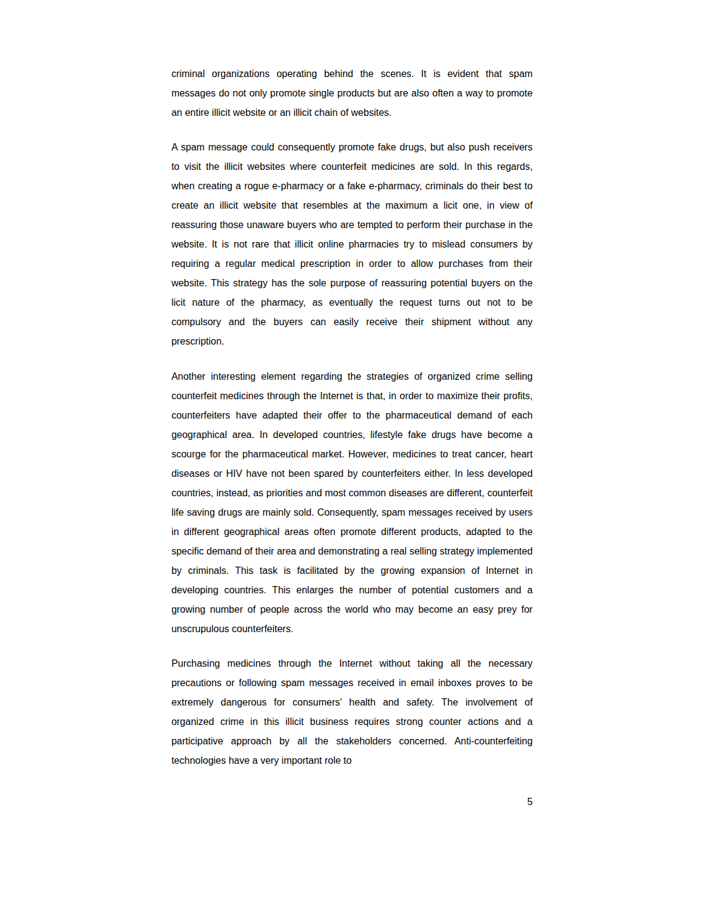criminal organizations operating behind the scenes. It is evident that spam messages do not only promote single products but are also often a way to promote an entire illicit website or an illicit chain of websites.
A spam message could consequently promote fake drugs, but also push receivers to visit the illicit websites where counterfeit medicines are sold. In this regards, when creating a rogue e-pharmacy or a fake e-pharmacy, criminals do their best to create an illicit website that resembles at the maximum a licit one, in view of reassuring those unaware buyers who are tempted to perform their purchase in the website. It is not rare that illicit online pharmacies try to mislead consumers by requiring a regular medical prescription in order to allow purchases from their website. This strategy has the sole purpose of reassuring potential buyers on the licit nature of the pharmacy, as eventually the request turns out not to be compulsory and the buyers can easily receive their shipment without any prescription.
Another interesting element regarding the strategies of organized crime selling counterfeit medicines through the Internet is that, in order to maximize their profits, counterfeiters have adapted their offer to the pharmaceutical demand of each geographical area. In developed countries, lifestyle fake drugs have become a scourge for the pharmaceutical market. However, medicines to treat cancer, heart diseases or HIV have not been spared by counterfeiters either. In less developed countries, instead, as priorities and most common diseases are different, counterfeit life saving drugs are mainly sold. Consequently, spam messages received by users in different geographical areas often promote different products, adapted to the specific demand of their area and demonstrating a real selling strategy implemented by criminals. This task is facilitated by the growing expansion of Internet in developing countries. This enlarges the number of potential customers and a growing number of people across the world who may become an easy prey for unscrupulous counterfeiters.
Purchasing medicines through the Internet without taking all the necessary precautions or following spam messages received in email inboxes proves to be extremely dangerous for consumers' health and safety. The involvement of organized crime in this illicit business requires strong counter actions and a participative approach by all the stakeholders concerned. Anti-counterfeiting technologies have a very important role to
5